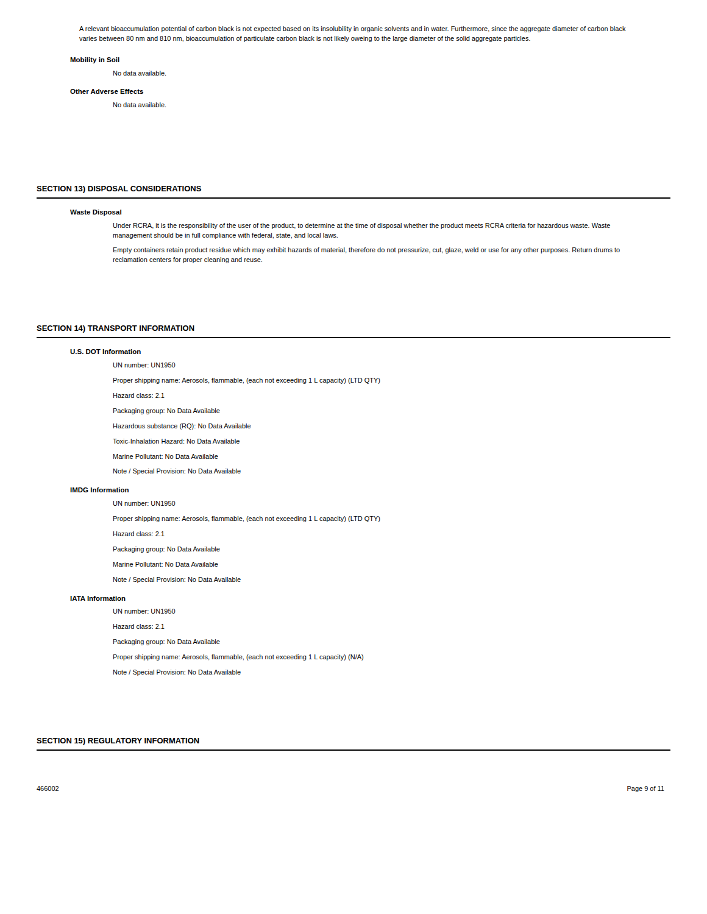A relevant bioaccumulation potential of carbon black is not expected based on its insolubility in organic solvents and in water. Furthermore, since the aggregate diameter of carbon black varies between 80 nm and 810 nm, bioaccumulation of particulate carbon black is not likely oweing to the large diameter of the solid aggregate particles.
Mobility in Soil
No data available.
Other Adverse Effects
No data available.
SECTION 13) DISPOSAL CONSIDERATIONS
Waste Disposal
Under RCRA, it is the responsibility of the user of the product, to determine at the time of disposal whether the product meets RCRA criteria for hazardous waste. Waste management should be in full compliance with federal, state, and local laws.
Empty containers retain product residue which may exhibit hazards of material, therefore do not pressurize, cut, glaze, weld or use for any other purposes. Return drums to reclamation centers for proper cleaning and reuse.
SECTION 14) TRANSPORT INFORMATION
U.S. DOT Information
UN number: UN1950
Proper shipping name: Aerosols, flammable, (each not exceeding 1 L capacity) (LTD QTY)
Hazard class: 2.1
Packaging group: No Data Available
Hazardous substance (RQ): No Data Available
Toxic-Inhalation Hazard: No Data Available
Marine Pollutant: No Data Available
Note / Special Provision: No Data Available
IMDG Information
UN number: UN1950
Proper shipping name: Aerosols, flammable, (each not exceeding 1 L capacity) (LTD QTY)
Hazard class: 2.1
Packaging group: No Data Available
Marine Pollutant: No Data Available
Note / Special Provision: No Data Available
IATA Information
UN number: UN1950
Hazard class: 2.1
Packaging group: No Data Available
Proper shipping name: Aerosols, flammable, (each not exceeding 1 L capacity) (N/A)
Note / Special Provision: No Data Available
SECTION 15) REGULATORY INFORMATION
466002 Page 9 of 11